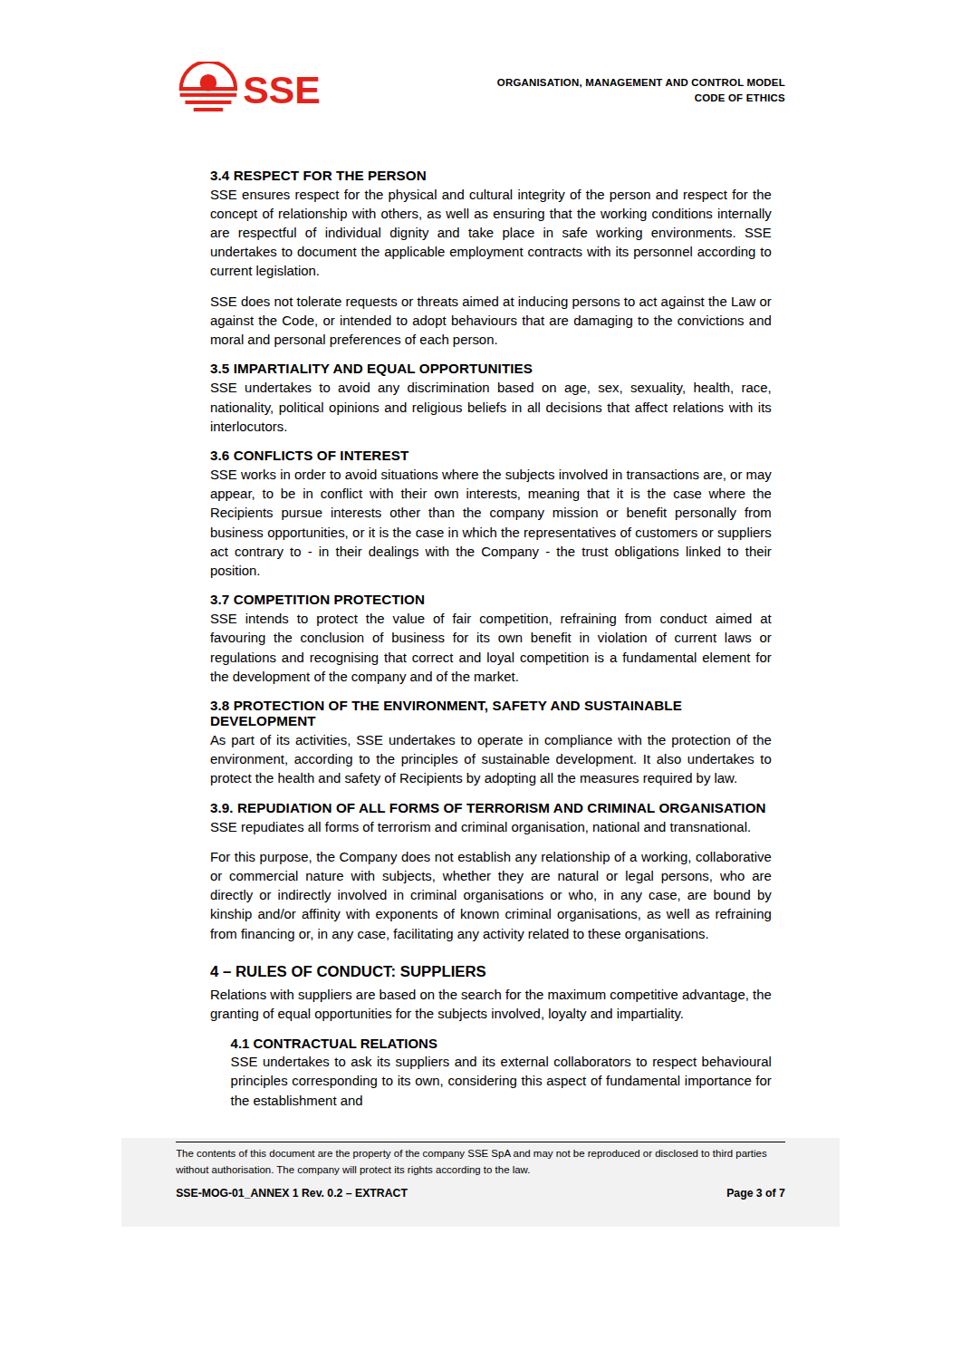SSE
ORGANISATION, MANAGEMENT AND CONTROL MODEL
CODE OF ETHICS
3.4 RESPECT FOR THE PERSON
SSE ensures respect for the physical and cultural integrity of the person and respect for the concept of relationship with others, as well as ensuring that the working conditions internally are respectful of individual dignity and take place in safe working environments. SSE undertakes to document the applicable employment contracts with its personnel according to current legislation.
SSE does not tolerate requests or threats aimed at inducing persons to act against the Law or against the Code, or intended to adopt behaviours that are damaging to the convictions and moral and personal preferences of each person.
3.5 IMPARTIALITY AND EQUAL OPPORTUNITIES
SSE undertakes to avoid any discrimination based on age, sex, sexuality, health, race, nationality, political opinions and religious beliefs in all decisions that affect relations with its interlocutors.
3.6 CONFLICTS OF INTEREST
SSE works in order to avoid situations where the subjects involved in transactions are, or may appear, to be in conflict with their own interests, meaning that it is the case where the Recipients pursue interests other than the company mission or benefit personally from business opportunities, or it is the case in which the representatives of customers or suppliers act contrary to - in their dealings with the Company - the trust obligations linked to their position.
3.7 COMPETITION PROTECTION
SSE intends to protect the value of fair competition, refraining from conduct aimed at favouring the conclusion of business for its own benefit in violation of current laws or regulations and recognising that correct and loyal competition is a fundamental element for the development of the company and of the market.
3.8 PROTECTION OF THE ENVIRONMENT, SAFETY AND SUSTAINABLE DEVELOPMENT
As part of its activities, SSE undertakes to operate in compliance with the protection of the environment, according to the principles of sustainable development. It also undertakes to protect the health and safety of Recipients by adopting all the measures required by law.
3.9. REPUDIATION OF ALL FORMS OF TERRORISM AND CRIMINAL ORGANISATION
SSE repudiates all forms of terrorism and criminal organisation, national and transnational.
For this purpose, the Company does not establish any relationship of a working, collaborative or commercial nature with subjects, whether they are natural or legal persons, who are directly or indirectly involved in criminal organisations or who, in any case, are bound by kinship and/or affinity with exponents of known criminal organisations, as well as refraining from financing or, in any case, facilitating any activity related to these organisations.
4 – RULES OF CONDUCT: SUPPLIERS
Relations with suppliers are based on the search for the maximum competitive advantage, the granting of equal opportunities for the subjects involved, loyalty and impartiality.
4.1 CONTRACTUAL RELATIONS
SSE undertakes to ask its suppliers and its external collaborators to respect behavioural principles corresponding to its own, considering this aspect of fundamental importance for the establishment and
The contents of this document are the property of the company SSE SpA and may not be reproduced or disclosed to third parties without authorisation. The company will protect its rights according to the law.
SSE-MOG-01_ANNEX 1 Rev. 0.2 – EXTRACT Page 3 of 7